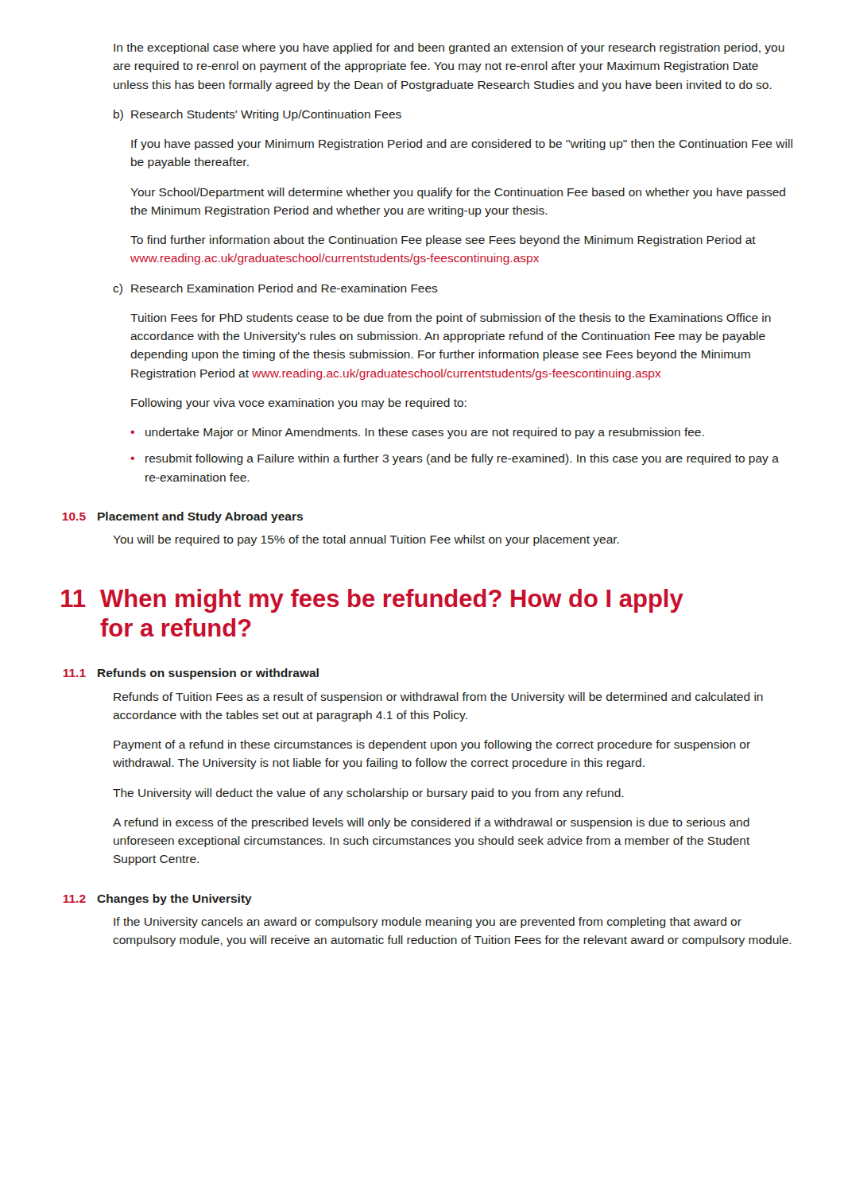In the exceptional case where you have applied for and been granted an extension of your research registration period, you are required to re-enrol on payment of the appropriate fee. You may not re-enrol after your Maximum Registration Date unless this has been formally agreed by the Dean of Postgraduate Research Studies and you have been invited to do so.
b) Research Students' Writing Up/Continuation Fees
If you have passed your Minimum Registration Period and are considered to be "writing up" then the Continuation Fee will be payable thereafter.
Your School/Department will determine whether you qualify for the Continuation Fee based on whether you have passed the Minimum Registration Period and whether you are writing-up your thesis.
To find further information about the Continuation Fee please see Fees beyond the Minimum Registration Period at www.reading.ac.uk/graduateschool/currentstudents/gs-feescontinuing.aspx
c) Research Examination Period and Re-examination Fees
Tuition Fees for PhD students cease to be due from the point of submission of the thesis to the Examinations Office in accordance with the University's rules on submission. An appropriate refund of the Continuation Fee may be payable depending upon the timing of the thesis submission. For further information please see Fees beyond the Minimum Registration Period at www.reading.ac.uk/graduateschool/currentstudents/gs-feescontinuing.aspx
Following your viva voce examination you may be required to:
undertake Major or Minor Amendments. In these cases you are not required to pay a resubmission fee.
resubmit following a Failure within a further 3 years (and be fully re-examined). In this case you are required to pay a re-examination fee.
10.5 Placement and Study Abroad years
You will be required to pay 15% of the total annual Tuition Fee whilst on your placement year.
11 When might my fees be refunded? How do I apply for a refund?
11.1 Refunds on suspension or withdrawal
Refunds of Tuition Fees as a result of suspension or withdrawal from the University will be determined and calculated in accordance with the tables set out at paragraph 4.1 of this Policy.
Payment of a refund in these circumstances is dependent upon you following the correct procedure for suspension or withdrawal. The University is not liable for you failing to follow the correct procedure in this regard.
The University will deduct the value of any scholarship or bursary paid to you from any refund.
A refund in excess of the prescribed levels will only be considered if a withdrawal or suspension is due to serious and unforeseen exceptional circumstances. In such circumstances you should seek advice from a member of the Student Support Centre.
11.2 Changes by the University
If the University cancels an award or compulsory module meaning you are prevented from completing that award or compulsory module, you will receive an automatic full reduction of Tuition Fees for the relevant award or compulsory module.